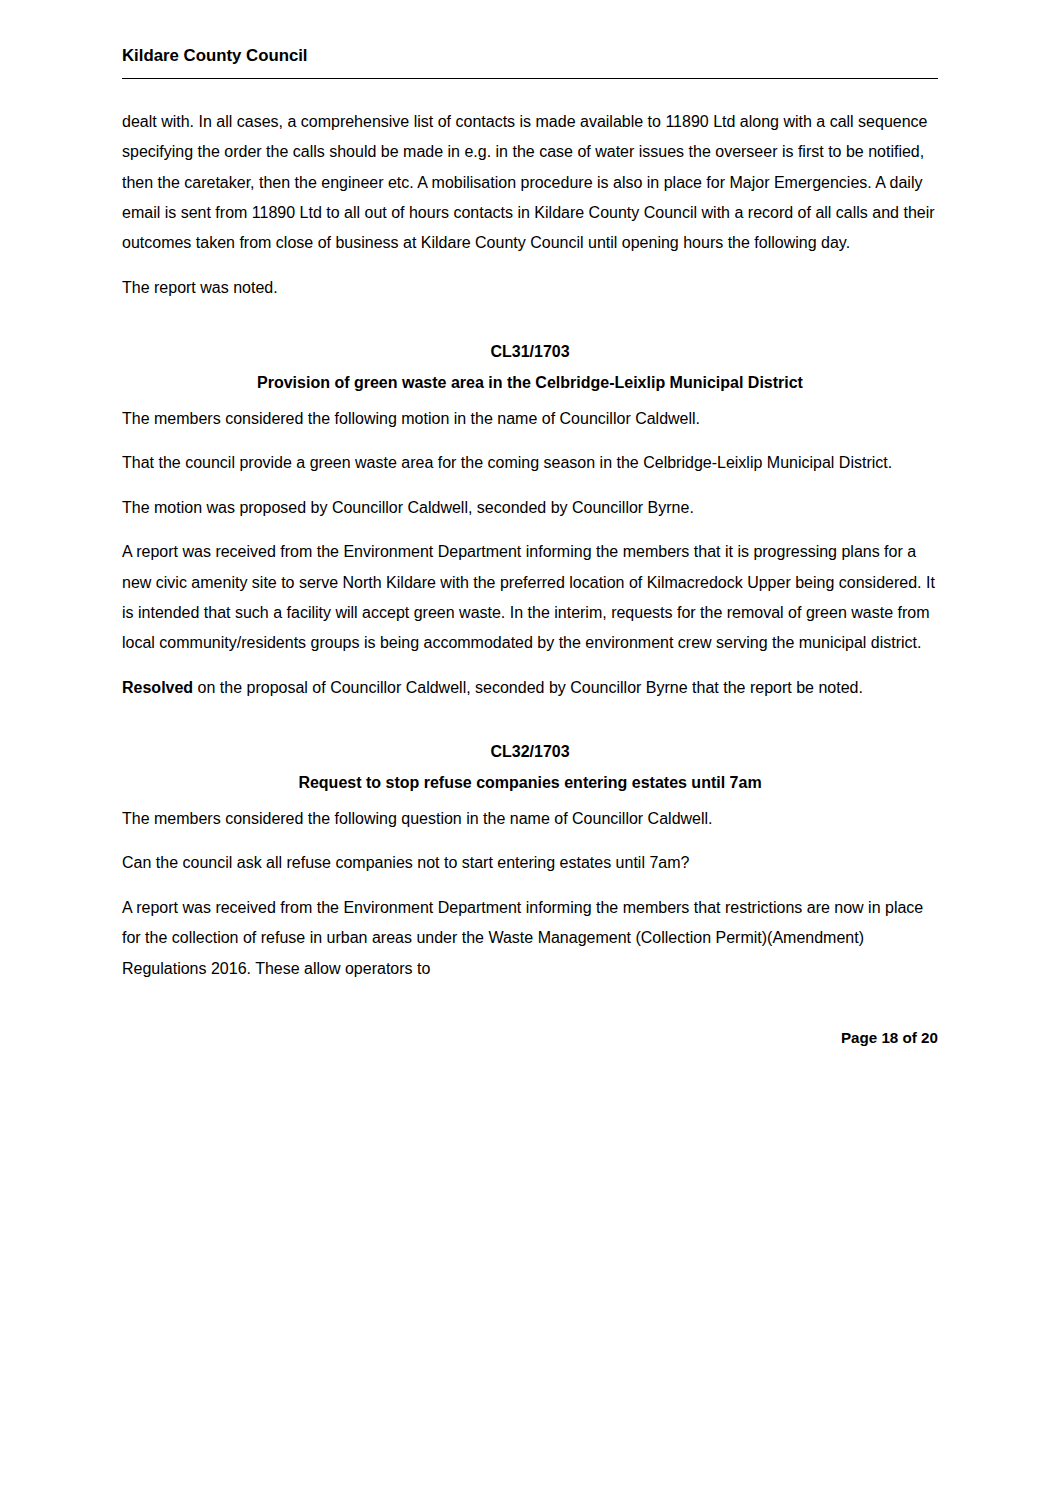Kildare County Council
dealt with. In all cases, a comprehensive list of contacts is made available to 11890 Ltd along with a call sequence specifying the order the calls should be made in e.g. in the case of water issues the overseer is first to be notified, then the caretaker, then the engineer etc. A mobilisation procedure is also in place for Major Emergencies. A daily email is sent from 11890 Ltd to all out of hours contacts in Kildare County Council with a record of all calls and their outcomes taken from close of business at Kildare County Council until opening hours the following day.
The report was noted.
CL31/1703
Provision of green waste area in the Celbridge-Leixlip Municipal District
The members considered the following motion in the name of Councillor Caldwell.
That the council provide a green waste area for the coming season in the Celbridge-Leixlip Municipal District.
The motion was proposed by Councillor Caldwell, seconded by Councillor Byrne.
A report was received from the Environment Department informing the members that it is progressing plans for a new civic amenity site to serve North Kildare with the preferred location of Kilmacredock Upper being considered. It is intended that such a facility will accept green waste. In the interim, requests for the removal of green waste from local community/residents groups is being accommodated by the environment crew serving the municipal district.
Resolved on the proposal of Councillor Caldwell, seconded by Councillor Byrne that the report be noted.
CL32/1703
Request to stop refuse companies entering estates until 7am
The members considered the following question in the name of Councillor Caldwell.
Can the council ask all refuse companies not to start entering estates until 7am?
A report was received from the Environment Department informing the members that restrictions are now in place for the collection of refuse in urban areas under the Waste Management (Collection Permit)(Amendment) Regulations 2016. These allow operators to
Page 18 of 20